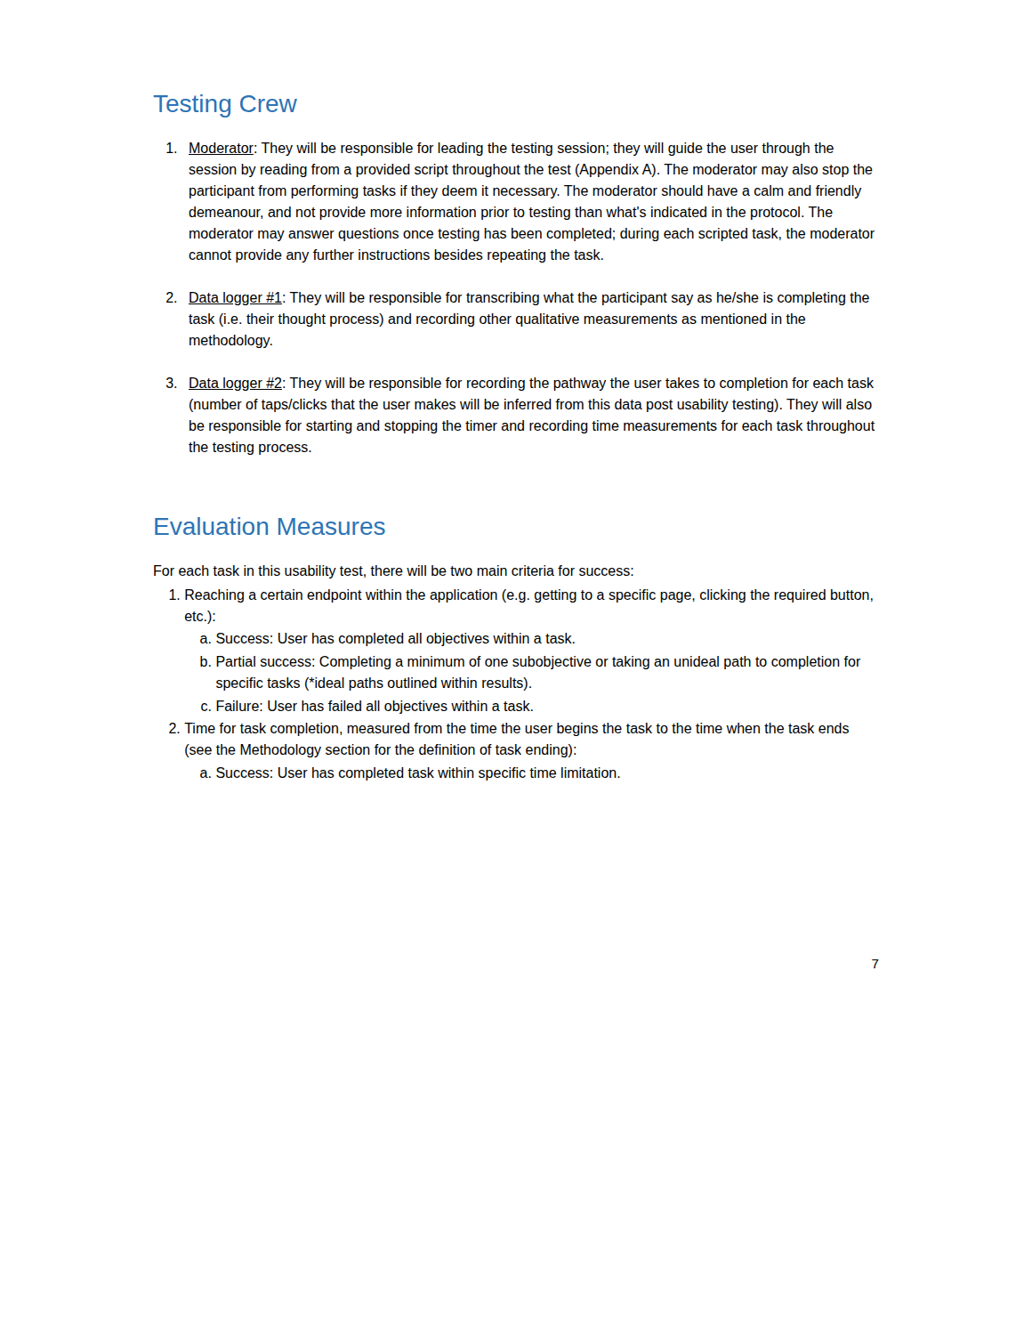Testing Crew
Moderator: They will be responsible for leading the testing session; they will guide the user through the session by reading from a provided script throughout the test (Appendix A). The moderator may also stop the participant from performing tasks if they deem it necessary. The moderator should have a calm and friendly demeanour, and not provide more information prior to testing than what's indicated in the protocol. The moderator may answer questions once testing has been completed; during each scripted task, the moderator cannot provide any further instructions besides repeating the task.
Data logger #1: They will be responsible for transcribing what the participant say as he/she is completing the task (i.e. their thought process) and recording other qualitative measurements as mentioned in the methodology.
Data logger #2: They will be responsible for recording the pathway the user takes to completion for each task (number of taps/clicks that the user makes will be inferred from this data post usability testing). They will also be responsible for starting and stopping the timer and recording time measurements for each task throughout the testing process.
Evaluation Measures
For each task in this usability test, there will be two main criteria for success:
Reaching a certain endpoint within the application (e.g. getting to a specific page, clicking the required button, etc.):
Success: User has completed all objectives within a task.
Partial success: Completing a minimum of one subobjective or taking an unideal path to completion for specific tasks (*ideal paths outlined within results).
Failure: User has failed all objectives within a task.
Time for task completion, measured from the time the user begins the task to the time when the task ends (see the Methodology section for the definition of task ending):
Success: User has completed task within specific time limitation.
7